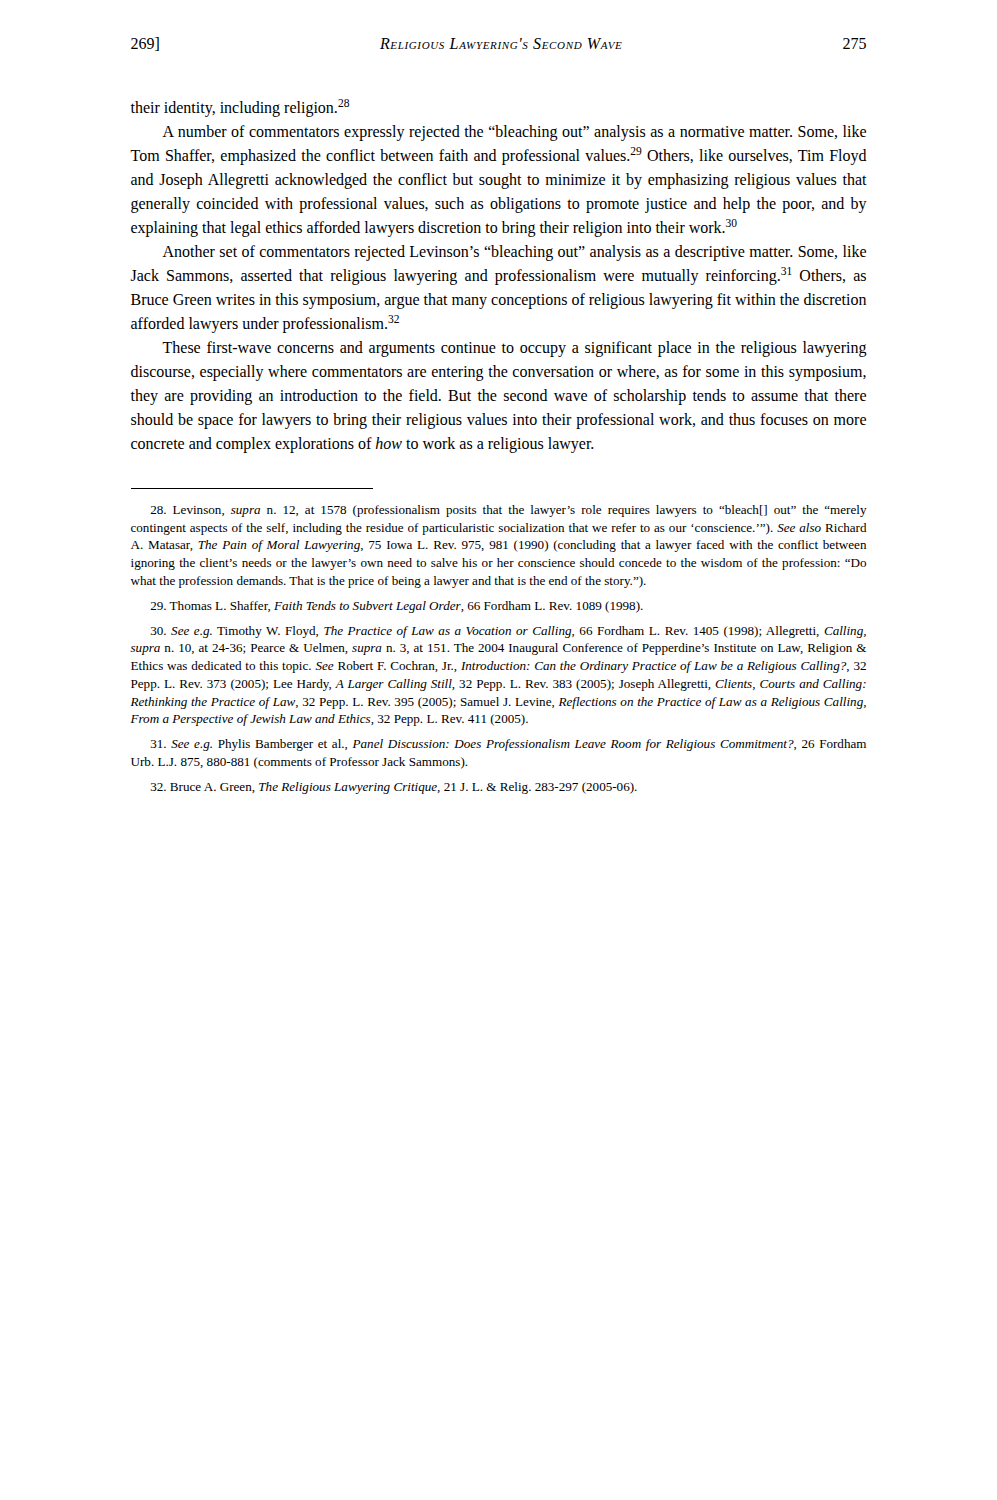269] Religious Lawyering's Second Wave 275
their identity, including religion.28
A number of commentators expressly rejected the “bleaching out” analysis as a normative matter. Some, like Tom Shaffer, emphasized the conflict between faith and professional values.29 Others, like ourselves, Tim Floyd and Joseph Allegretti acknowledged the conflict but sought to minimize it by emphasizing religious values that generally coincided with professional values, such as obligations to promote justice and help the poor, and by explaining that legal ethics afforded lawyers discretion to bring their religion into their work.30
Another set of commentators rejected Levinson’s “bleaching out” analysis as a descriptive matter. Some, like Jack Sammons, asserted that religious lawyering and professionalism were mutually reinforcing.31 Others, as Bruce Green writes in this symposium, argue that many conceptions of religious lawyering fit within the discretion afforded lawyers under professionalism.32
These first-wave concerns and arguments continue to occupy a significant place in the religious lawyering discourse, especially where commentators are entering the conversation or where, as for some in this symposium, they are providing an introduction to the field. But the second wave of scholarship tends to assume that there should be space for lawyers to bring their religious values into their professional work, and thus focuses on more concrete and complex explorations of how to work as a religious lawyer.
Levinson, supra n. 12, at 1578 (professionalism posits that the lawyer’s role requires lawyers to “bleach[] out” the “merely contingent aspects of the self, including the residue of particularistic socialization that we refer to as our ‘conscience.’”). See also Richard A. Matasar, The Pain of Moral Lawyering, 75 Iowa L. Rev. 975, 981 (1990) (concluding that a lawyer faced with the conflict between ignoring the client’s needs or the lawyer’s own need to salve his or her conscience should concede to the wisdom of the profession: “Do what the profession demands. That is the price of being a lawyer and that is the end of the story.”).
Thomas L. Shaffer, Faith Tends to Subvert Legal Order, 66 Fordham L. Rev. 1089 (1998).
See e.g. Timothy W. Floyd, The Practice of Law as a Vocation or Calling, 66 Fordham L. Rev. 1405 (1998); Allegretti, Calling, supra n. 10, at 24-36; Pearce & Uelmen, supra n. 3, at 151. The 2004 Inaugural Conference of Pepperdine’s Institute on Law, Religion & Ethics was dedicated to this topic. See Robert F. Cochran, Jr., Introduction: Can the Ordinary Practice of Law be a Religious Calling?, 32 Pepp. L. Rev. 373 (2005); Lee Hardy, A Larger Calling Still, 32 Pepp. L. Rev. 383 (2005); Joseph Allegretti, Clients, Courts and Calling: Rethinking the Practice of Law, 32 Pepp. L. Rev. 395 (2005); Samuel J. Levine, Reflections on the Practice of Law as a Religious Calling, From a Perspective of Jewish Law and Ethics, 32 Pepp. L. Rev. 411 (2005).
See e.g. Phylis Bamberger et al., Panel Discussion: Does Professionalism Leave Room for Religious Commitment?, 26 Fordham Urb. L.J. 875, 880-881 (comments of Professor Jack Sammons).
Bruce A. Green, The Religious Lawyering Critique, 21 J. L. & Relig. 283-297 (2005-06).